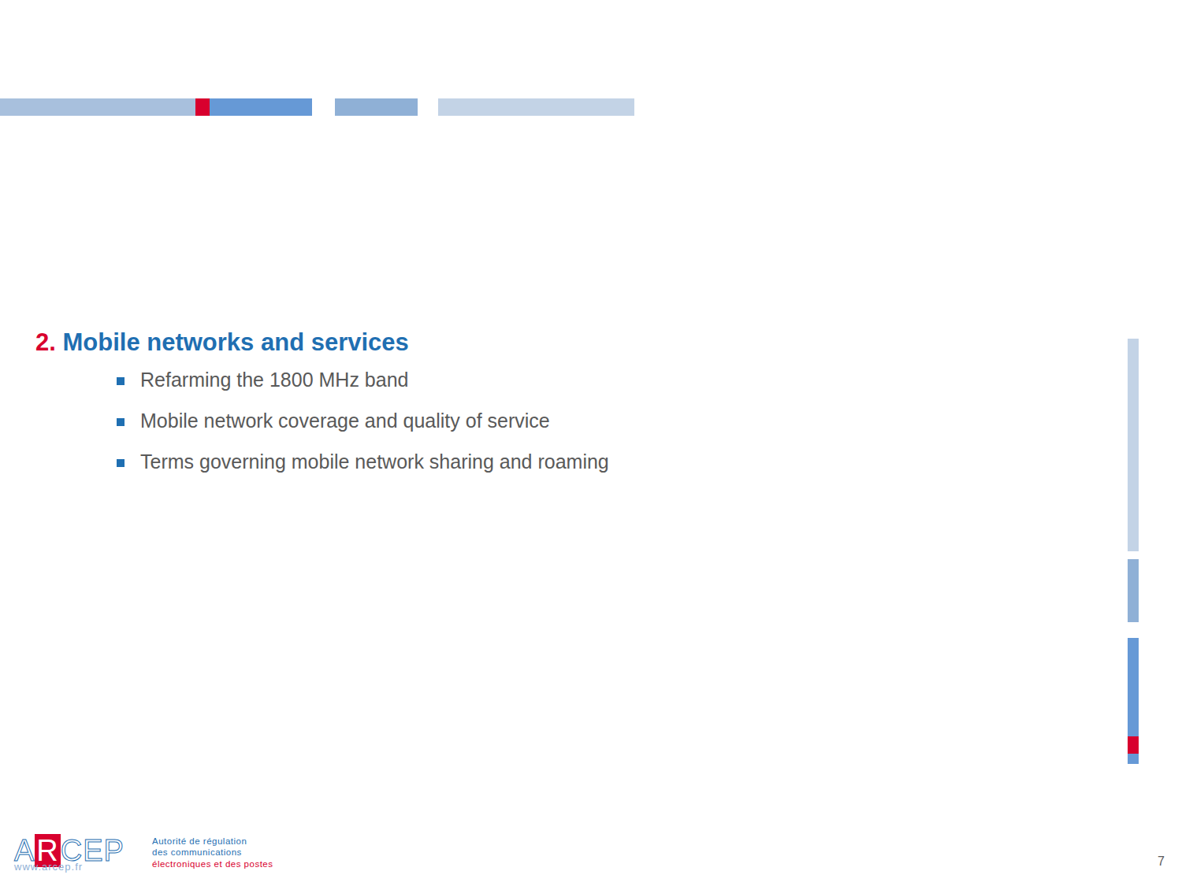2. Mobile networks and services
Refarming the 1800 MHz band
Mobile network coverage and quality of service
Terms governing mobile network sharing and roaming
ARCEP
www.arcep.fr
Autorité de régulation
des communications
électroniques et des postes
7